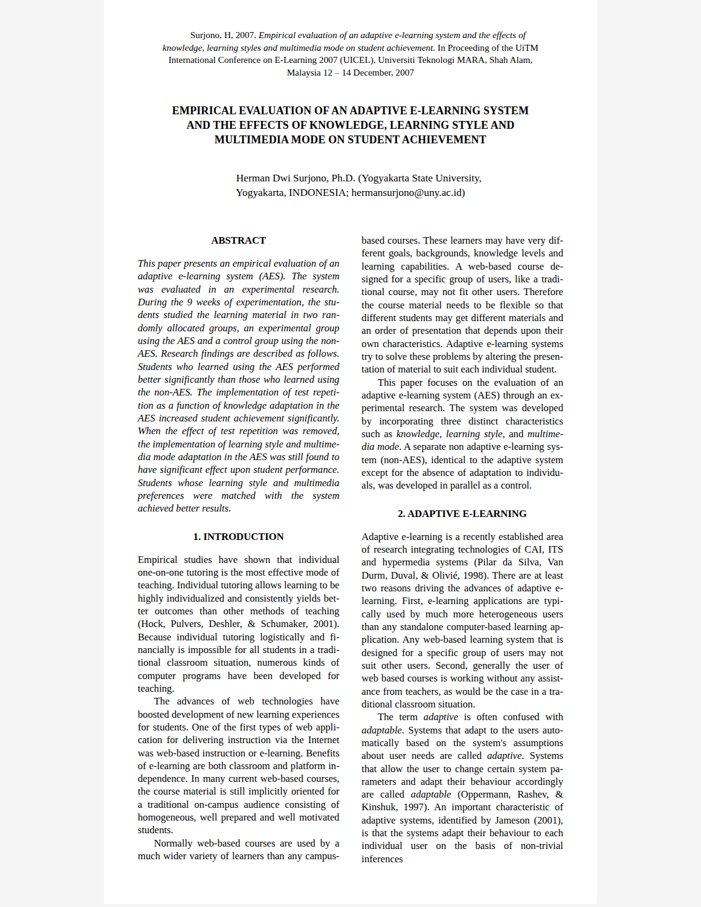Surjono, H, 2007. Empirical evaluation of an adaptive e-learning system and the effects of knowledge, learning styles and multimedia mode on student achievement. In Proceeding of the UiTM International Conference on E-Learning 2007 (UICEL), Universiti Teknologi MARA, Shah Alam, Malaysia 12 – 14 December, 2007
Empirical Evaluation of an Adaptive E-Learning System and the Effects of Knowledge, Learning Style and Multimedia Mode on Student Achievement
Herman Dwi Surjono, Ph.D. (Yogyakarta State University,
Yogyakarta, INDONESIA; hermansurjono@uny.ac.id)
Abstract
This paper presents an empirical evaluation of an adaptive e-learning system (AES). The system was evaluated in an experimental research. During the 9 weeks of experimentation, the students studied the learning material in two randomly allocated groups, an experimental group using the AES and a control group using the non-AES. Research findings are described as follows. Students who learned using the AES performed better significantly than those who learned using the non-AES. The implementation of test repetition as a function of knowledge adaptation in the AES increased student achievement significantly. When the effect of test repetition was removed, the implementation of learning style and multimedia mode adaptation in the AES was still found to have significant effect upon student performance. Students whose learning style and multimedia preferences were matched with the system achieved better results.
1. Introduction
Empirical studies have shown that individual one-on-one tutoring is the most effective mode of teaching. Individual tutoring allows learning to be highly individualized and consistently yields better outcomes than other methods of teaching (Hock, Pulvers, Deshler, & Schumaker, 2001). Because individual tutoring logistically and financially is impossible for all students in a traditional classroom situation, numerous kinds of computer programs have been developed for teaching.
The advances of web technologies have boosted development of new learning experiences for students. One of the first types of web application for delivering instruction via the Internet was web-based instruction or e-learning. Benefits of e-learning are both classroom and platform independence. In many current web-based courses, the course material is still implicitly oriented for a traditional on-campus audience consisting of homogeneous, well prepared and well motivated students.
Normally web-based courses are used by a much wider variety of learners than any campus-based courses. These learners may have very different goals, backgrounds, knowledge levels and learning capabilities. A web-based course designed for a specific group of users, like a traditional course, may not fit other users. Therefore the course material needs to be flexible so that different students may get different materials and an order of presentation that depends upon their own characteristics. Adaptive e-learning systems try to solve these problems by altering the presentation of material to suit each individual student.
This paper focuses on the evaluation of an adaptive e-learning system (AES) through an experimental research. The system was developed by incorporating three distinct characteristics such as knowledge, learning style, and multimedia mode. A separate non adaptive e-learning system (non-AES), identical to the adaptive system except for the absence of adaptation to individuals, was developed in parallel as a control.
2. Adaptive E-Learning
Adaptive e-learning is a recently established area of research integrating technologies of CAI, ITS and hypermedia systems (Pilar da Silva, Van Durm, Duval, & Olivié, 1998). There are at least two reasons driving the advances of adaptive e-learning. First, e-learning applications are typically used by much more heterogeneous users than any standalone computer-based learning application. Any web-based learning system that is designed for a specific group of users may not suit other users. Second, generally the user of web based courses is working without any assistance from teachers, as would be the case in a traditional classroom situation.
The term adaptive is often confused with adaptable. Systems that adapt to the users automatically based on the system's assumptions about user needs are called adaptive. Systems that allow the user to change certain system parameters and adapt their behaviour accordingly are called adaptable (Oppermann, Rashev, & Kinshuk, 1997). An important characteristic of adaptive systems, identified by Jameson (2001), is that the systems adapt their behaviour to each individual user on the basis of non-trivial inferences